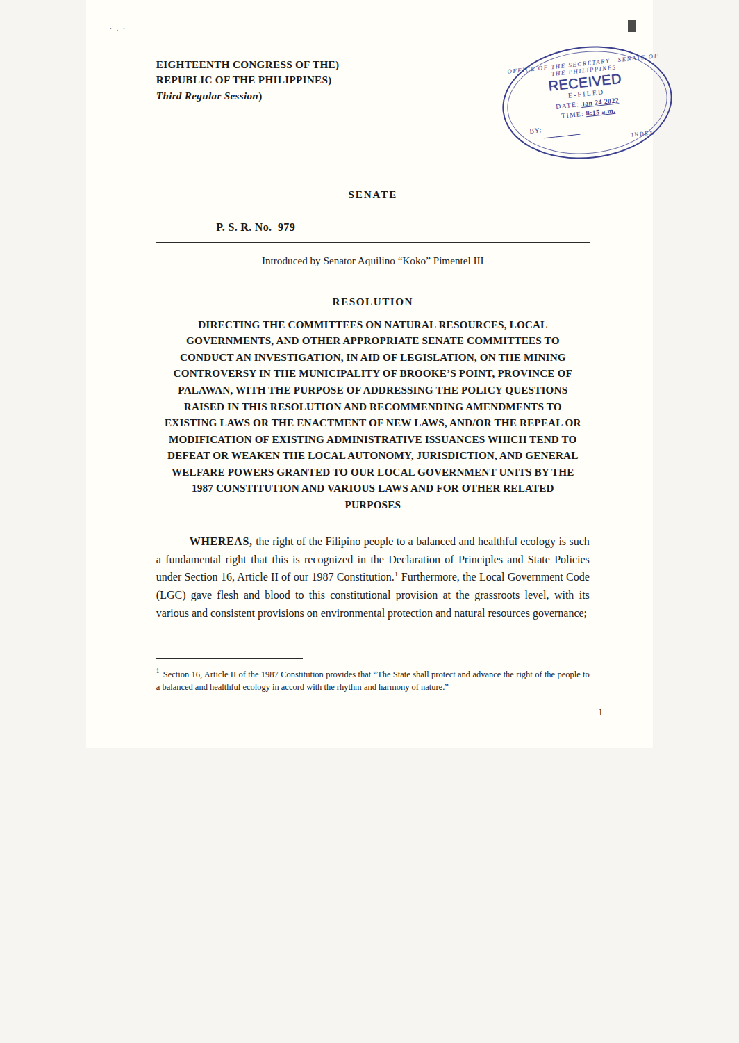· . ·
EIGHTEENTH CONGRESS OF THE)
REPUBLIC OF THE PHILIPPINES)
Third Regular Session)
OFFICE OF THE SECRETARY SENATE OF THE PHILIPPINES
RECEIVED
E-FILED
DATE: Jan 24 2022
TIME: 8:15 a.m.
BY:
———
INDEX
SENATE
P. S. R. No. 979
Introduced by Senator Aquilino “Koko” Pimentel III
RESOLUTION
DIRECTING THE COMMITTEES ON NATURAL RESOURCES, LOCAL GOVERNMENTS, AND OTHER APPROPRIATE SENATE COMMITTEES TO CONDUCT AN INVESTIGATION, IN AID OF LEGISLATION, ON THE MINING CONTROVERSY IN THE MUNICIPALITY OF BROOKE’S POINT, PROVINCE OF PALAWAN, WITH THE PURPOSE OF ADDRESSING THE POLICY QUESTIONS RAISED IN THIS RESOLUTION AND RECOMMENDING AMENDMENTS TO EXISTING LAWS OR THE ENACTMENT OF NEW LAWS, AND/OR THE REPEAL OR MODIFICATION OF EXISTING ADMINISTRATIVE ISSUANCES WHICH TEND TO DEFEAT OR WEAKEN THE LOCAL AUTONOMY, JURISDICTION, AND GENERAL WELFARE POWERS GRANTED TO OUR LOCAL GOVERNMENT UNITS BY THE 1987 CONSTITUTION AND VARIOUS LAWS AND FOR OTHER RELATED PURPOSES
WHEREAS, the right of the Filipino people to a balanced and healthful ecology is such a fundamental right that this is recognized in the Declaration of Principles and State Policies under Section 16, Article II of our 1987 Constitution.1 Furthermore, the Local Government Code (LGC) gave flesh and blood to this constitutional provision at the grassroots level, with its various and consistent provisions on environmental protection and natural resources governance;
1 Section 16, Article II of the 1987 Constitution provides that “The State shall protect and advance the right of the people to a balanced and healthful ecology in accord with the rhythm and harmony of nature.”
1